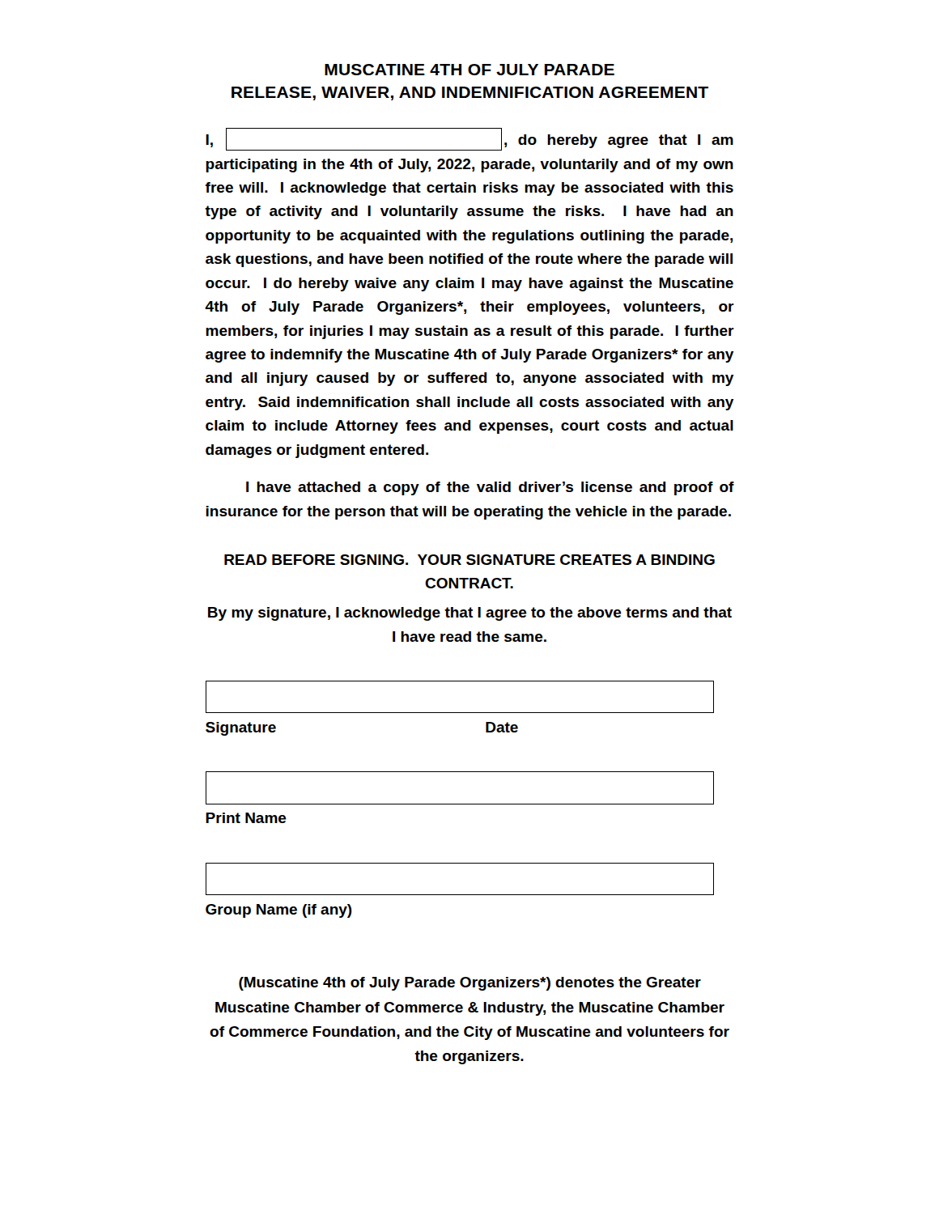MUSCATINE 4TH OF JULY PARADE RELEASE, WAIVER, AND INDEMNIFICATION AGREEMENT
I, , do hereby agree that I am participating in the 4th of July, 2022, parade, voluntarily and of my own free will. I acknowledge that certain risks may be associated with this type of activity and I voluntarily assume the risks. I have had an opportunity to be acquainted with the regulations outlining the parade, ask questions, and have been notified of the route where the parade will occur. I do hereby waive any claim I may have against the Muscatine 4th of July Parade Organizers*, their employees, volunteers, or members, for injuries I may sustain as a result of this parade. I further agree to indemnify the Muscatine 4th of July Parade Organizers* for any and all injury caused by or suffered to, anyone associated with my entry. Said indemnification shall include all costs associated with any claim to include Attorney fees and expenses, court costs and actual damages or judgment entered.
I have attached a copy of the valid driver’s license and proof of insurance for the person that will be operating the vehicle in the parade.
READ BEFORE SIGNING. YOUR SIGNATURE CREATES A BINDING CONTRACT.
By my signature, I acknowledge that I agree to the above terms and that I have read the same.
Signature Date
Print Name
Group Name (if any)
(Muscatine 4th of July Parade Organizers*) denotes the Greater Muscatine Chamber of Commerce & Industry, the Muscatine Chamber of Commerce Foundation, and the City of Muscatine and volunteers for the organizers.